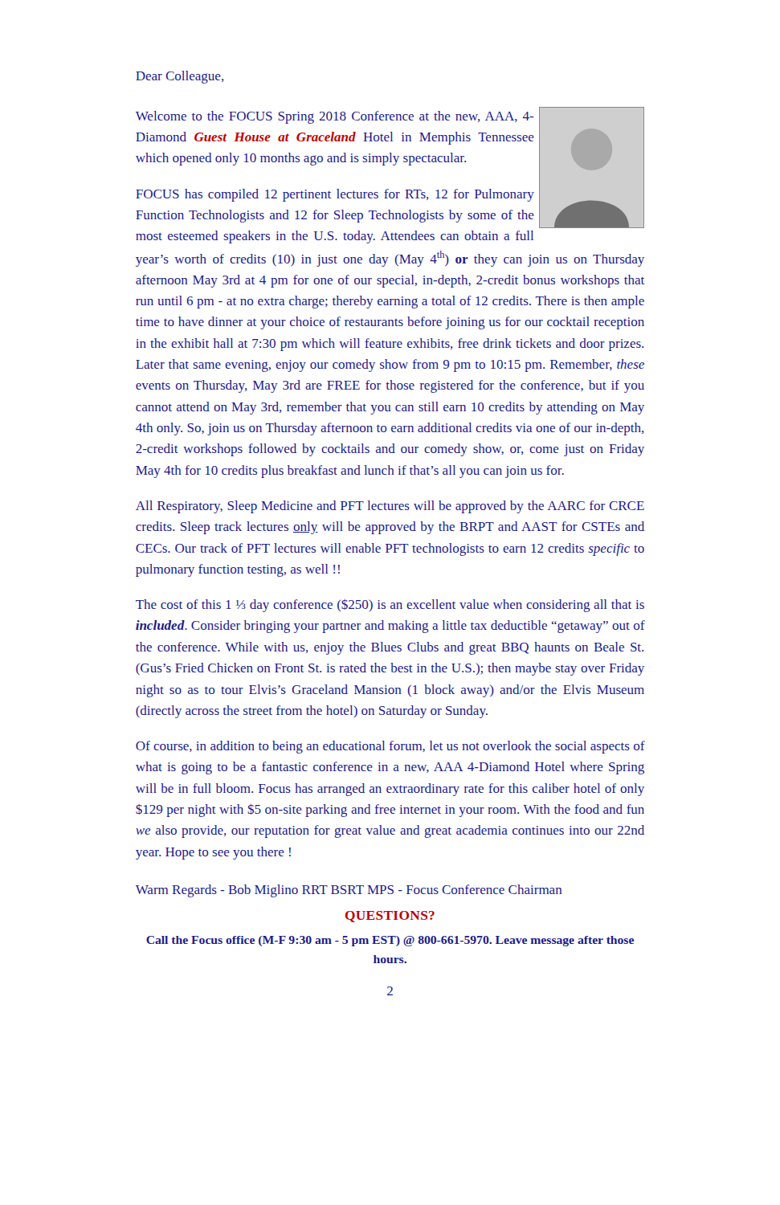Dear Colleague,
Welcome to the FOCUS Spring 2018 Conference at the new, AAA, 4-Diamond Guest House at Graceland Hotel in Memphis Tennessee which opened only 10 months ago and is simply spectacular.
FOCUS has compiled 12 pertinent lectures for RTs, 12 for Pulmonary Function Technologists and 12 for Sleep Technologists by some of the most esteemed speakers in the U.S. today. Attendees can obtain a full year’s worth of credits (10) in just one day (May 4th) or they can join us on Thursday afternoon May 3rd at 4 pm for one of our special, in-depth, 2-credit bonus workshops that run until 6 pm - at no extra charge; thereby earning a total of 12 credits. There is then ample time to have dinner at your choice of restaurants before joining us for our cocktail reception in the exhibit hall at 7:30 pm which will feature exhibits, free drink tickets and door prizes. Later that same evening, enjoy our comedy show from 9 pm to 10:15 pm. Remember, these events on Thursday, May 3rd are FREE for those registered for the conference, but if you cannot attend on May 3rd, remember that you can still earn 10 credits by attending on May 4th only. So, join us on Thursday afternoon to earn additional credits via one of our in-depth, 2-credit workshops followed by cocktails and our comedy show, or, come just on Friday May 4th for 10 credits plus breakfast and lunch if that’s all you can join us for.
All Respiratory, Sleep Medicine and PFT lectures will be approved by the AARC for CRCE credits. Sleep track lectures only will be approved by the BRPT and AAST for CSTEs and CECs. Our track of PFT lectures will enable PFT technologists to earn 12 credits specific to pulmonary function testing, as well !!
The cost of this 1 ⅓ day conference ($250) is an excellent value when considering all that is included. Consider bringing your partner and making a little tax deductible “getaway” out of the conference. While with us, enjoy the Blues Clubs and great BBQ haunts on Beale St. (Gus’s Fried Chicken on Front St. is rated the best in the U.S.); then maybe stay over Friday night so as to tour Elvis’s Graceland Mansion (1 block away) and/or the Elvis Museum (directly across the street from the hotel) on Saturday or Sunday.
Of course, in addition to being an educational forum, let us not overlook the social aspects of what is going to be a fantastic conference in a new, AAA 4-Diamond Hotel where Spring will be in full bloom. Focus has arranged an extraordinary rate for this caliber hotel of only $129 per night with $5 on-site parking and free internet in your room. With the food and fun we also provide, our reputation for great value and great academia continues into our 22nd year. Hope to see you there !
Warm Regards - Bob Miglino RRT BSRT MPS - Focus Conference Chairman
QUESTIONS?
Call the Focus office (M-F 9:30 am - 5 pm EST) @ 800-661-5970. Leave message after those hours.
2